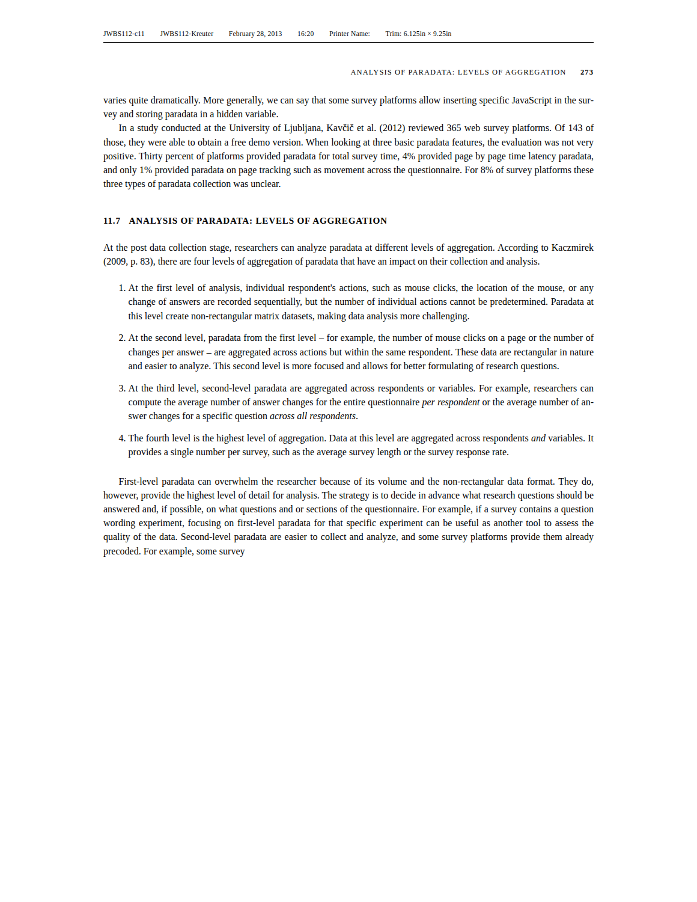JWBS112-c11 JWBS112-Kreuter February 28, 2013 16:20 Printer Name: Trim: 6.125in × 9.25in
ANALYSIS OF PARADATA: LEVELS OF AGGREGATION 273
varies quite dramatically. More generally, we can say that some survey platforms allow inserting specific JavaScript in the survey and storing paradata in a hidden variable.
In a study conducted at the University of Ljubljana, Kavčič et al. (2012) reviewed 365 web survey platforms. Of 143 of those, they were able to obtain a free demo version. When looking at three basic paradata features, the evaluation was not very positive. Thirty percent of platforms provided paradata for total survey time, 4% provided page by page time latency paradata, and only 1% provided paradata on page tracking such as movement across the questionnaire. For 8% of survey platforms these three types of paradata collection was unclear.
11.7 ANALYSIS OF PARADATA: LEVELS OF AGGREGATION
At the post data collection stage, researchers can analyze paradata at different levels of aggregation. According to Kaczmirek (2009, p. 83), there are four levels of aggregation of paradata that have an impact on their collection and analysis.
At the first level of analysis, individual respondent's actions, such as mouse clicks, the location of the mouse, or any change of answers are recorded sequentially, but the number of individual actions cannot be predetermined. Paradata at this level create non-rectangular matrix datasets, making data analysis more challenging.
At the second level, paradata from the first level – for example, the number of mouse clicks on a page or the number of changes per answer – are aggregated across actions but within the same respondent. These data are rectangular in nature and easier to analyze. This second level is more focused and allows for better formulating of research questions.
At the third level, second-level paradata are aggregated across respondents or variables. For example, researchers can compute the average number of answer changes for the entire questionnaire per respondent or the average number of answer changes for a specific question across all respondents.
The fourth level is the highest level of aggregation. Data at this level are aggregated across respondents and variables. It provides a single number per survey, such as the average survey length or the survey response rate.
First-level paradata can overwhelm the researcher because of its volume and the non-rectangular data format. They do, however, provide the highest level of detail for analysis. The strategy is to decide in advance what research questions should be answered and, if possible, on what questions and or sections of the questionnaire. For example, if a survey contains a question wording experiment, focusing on first-level paradata for that specific experiment can be useful as another tool to assess the quality of the data. Second-level paradata are easier to collect and analyze, and some survey platforms provide them already precoded. For example, some survey